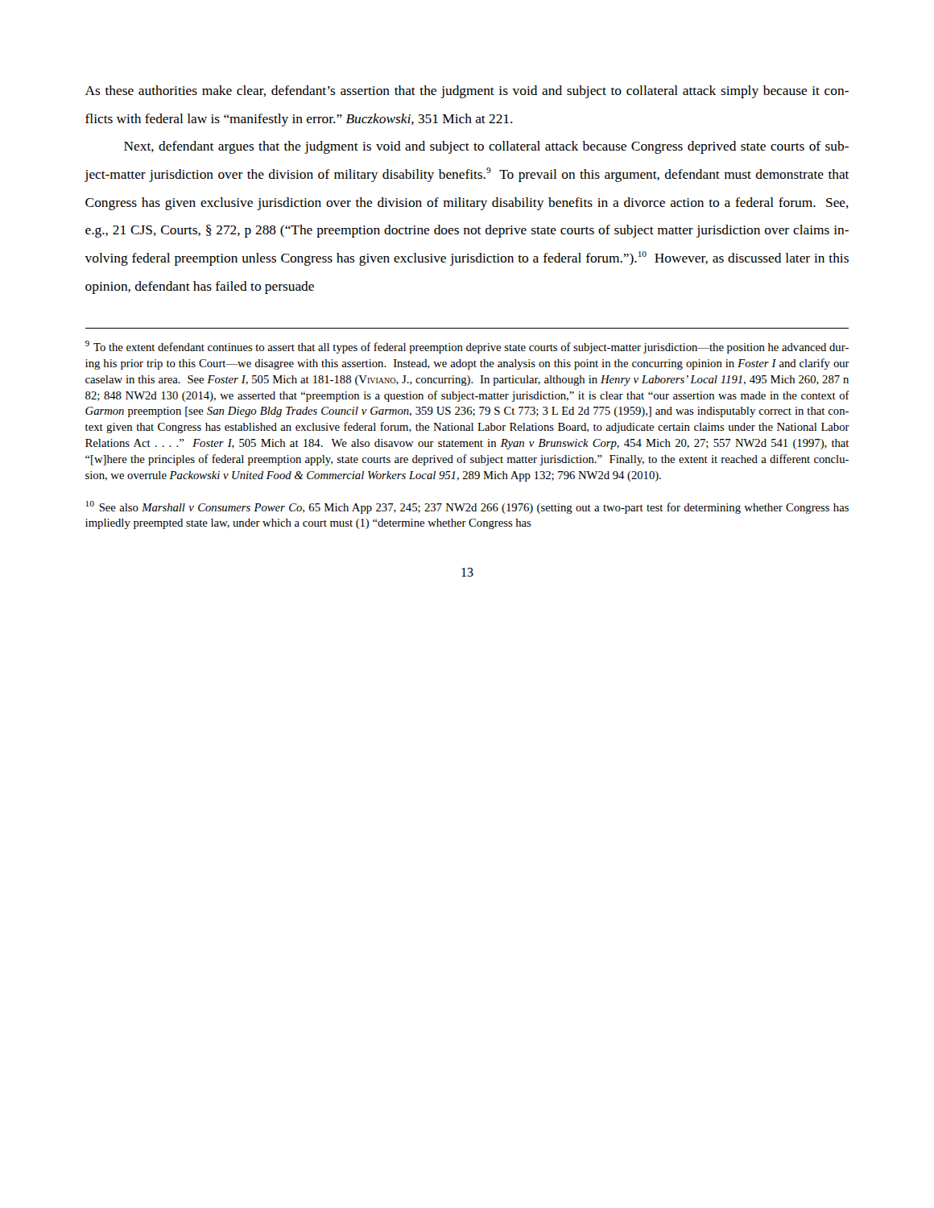As these authorities make clear, defendant’s assertion that the judgment is void and subject to collateral attack simply because it conflicts with federal law is “manifestly in error.” Buczkowski, 351 Mich at 221.
Next, defendant argues that the judgment is void and subject to collateral attack because Congress deprived state courts of subject-matter jurisdiction over the division of military disability benefits.9 To prevail on this argument, defendant must demonstrate that Congress has given exclusive jurisdiction over the division of military disability benefits in a divorce action to a federal forum. See, e.g., 21 CJS, Courts, § 272, p 288 (“The preemption doctrine does not deprive state courts of subject matter jurisdiction over claims involving federal preemption unless Congress has given exclusive jurisdiction to a federal forum.”).10 However, as discussed later in this opinion, defendant has failed to persuade
9 To the extent defendant continues to assert that all types of federal preemption deprive state courts of subject-matter jurisdiction—the position he advanced during his prior trip to this Court—we disagree with this assertion. Instead, we adopt the analysis on this point in the concurring opinion in Foster I and clarify our caselaw in this area. See Foster I, 505 Mich at 181-188 (Viviano, J., concurring). In particular, although in Henry v Laborers’ Local 1191, 495 Mich 260, 287 n 82; 848 NW2d 130 (2014), we asserted that “preemption is a question of subject-matter jurisdiction,” it is clear that “our assertion was made in the context of Garmon preemption [see San Diego Bldg Trades Council v Garmon, 359 US 236; 79 S Ct 773; 3 L Ed 2d 775 (1959),] and was indisputably correct in that context given that Congress has established an exclusive federal forum, the National Labor Relations Board, to adjudicate certain claims under the National Labor Relations Act . . . .” Foster I, 505 Mich at 184. We also disavow our statement in Ryan v Brunswick Corp, 454 Mich 20, 27; 557 NW2d 541 (1997), that “[w]here the principles of federal preemption apply, state courts are deprived of subject matter jurisdiction.” Finally, to the extent it reached a different conclusion, we overrule Packowski v United Food & Commercial Workers Local 951, 289 Mich App 132; 796 NW2d 94 (2010).
10 See also Marshall v Consumers Power Co, 65 Mich App 237, 245; 237 NW2d 266 (1976) (setting out a two-part test for determining whether Congress has impliedly preempted state law, under which a court must (1) “determine whether Congress has
13